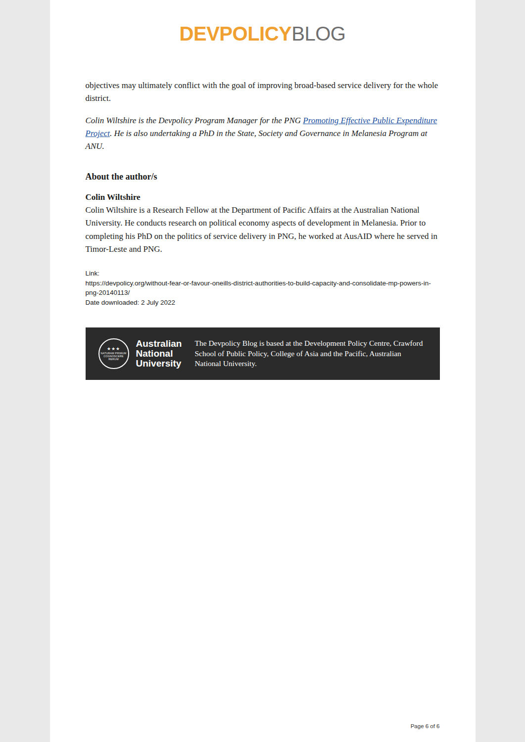DEVPOLICY BLOG
objectives may ultimately conflict with the goal of improving broad-based service delivery for the whole district.
Colin Wiltshire is the Devpolicy Program Manager for the PNG Promoting Effective Public Expenditure Project. He is also undertaking a PhD in the State, Society and Governance in Melanesia Program at ANU.
About the author/s
Colin Wiltshire
Colin Wiltshire is a Research Fellow at the Department of Pacific Affairs at the Australian National University. He conducts research on political economy aspects of development in Melanesia. Prior to completing his PhD on the politics of service delivery in PNG, he worked at AusAID where he served in Timor-Leste and PNG.
Link: https://devpolicy.org/without-fear-or-favour-oneills-district-authorities-to-build-capacity-and-consolidate-mp-powers-in-png-20140113/ Date downloaded: 2 July 2022
★★★ Naturam Primum Cognoscere Rerum
Australian
National
University
The Devpolicy Blog is based at the Development Policy Centre, Crawford School of Public Policy, College of Asia and the Pacific, Australian National University.
Page 6 of 6